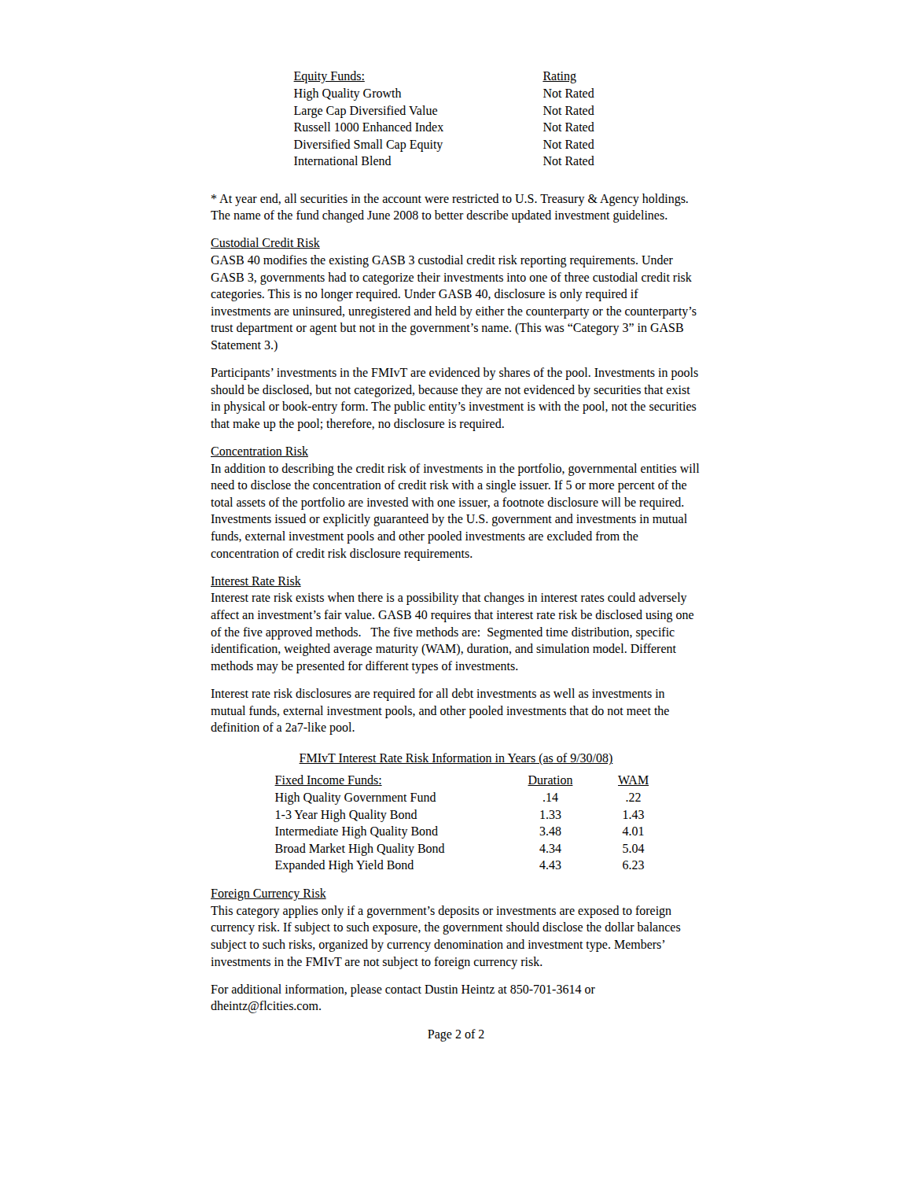| Equity Funds: | Rating |
| High Quality Growth | Not Rated |
| Large Cap Diversified Value | Not Rated |
| Russell 1000 Enhanced Index | Not Rated |
| Diversified Small Cap Equity | Not Rated |
| International Blend | Not Rated |
* At year end, all securities in the account were restricted to U.S. Treasury & Agency holdings. The name of the fund changed June 2008 to better describe updated investment guidelines.
Custodial Credit Risk
GASB 40 modifies the existing GASB 3 custodial credit risk reporting requirements. Under GASB 3, governments had to categorize their investments into one of three custodial credit risk categories. This is no longer required. Under GASB 40, disclosure is only required if investments are uninsured, unregistered and held by either the counterparty or the counterparty’s trust department or agent but not in the government’s name. (This was “Category 3” in GASB Statement 3.)
Participants’ investments in the FMIvT are evidenced by shares of the pool. Investments in pools should be disclosed, but not categorized, because they are not evidenced by securities that exist in physical or book-entry form. The public entity’s investment is with the pool, not the securities that make up the pool; therefore, no disclosure is required.
Concentration Risk
In addition to describing the credit risk of investments in the portfolio, governmental entities will need to disclose the concentration of credit risk with a single issuer. If 5 or more percent of the total assets of the portfolio are invested with one issuer, a footnote disclosure will be required. Investments issued or explicitly guaranteed by the U.S. government and investments in mutual funds, external investment pools and other pooled investments are excluded from the concentration of credit risk disclosure requirements.
Interest Rate Risk
Interest rate risk exists when there is a possibility that changes in interest rates could adversely affect an investment’s fair value. GASB 40 requires that interest rate risk be disclosed using one of the five approved methods. The five methods are: Segmented time distribution, specific identification, weighted average maturity (WAM), duration, and simulation model. Different methods may be presented for different types of investments.
Interest rate risk disclosures are required for all debt investments as well as investments in mutual funds, external investment pools, and other pooled investments that do not meet the definition of a 2a7-like pool.
FMIvT Interest Rate Risk Information in Years (as of 9/30/08)
| Fixed Income Funds: | Duration | WAM |
| High Quality Government Fund | .14 | .22 |
| 1-3 Year High Quality Bond | 1.33 | 1.43 |
| Intermediate High Quality Bond | 3.48 | 4.01 |
| Broad Market High Quality Bond | 4.34 | 5.04 |
| Expanded High Yield Bond | 4.43 | 6.23 |
Foreign Currency Risk
This category applies only if a government’s deposits or investments are exposed to foreign currency risk. If subject to such exposure, the government should disclose the dollar balances subject to such risks, organized by currency denomination and investment type. Members’ investments in the FMIvT are not subject to foreign currency risk.
For additional information, please contact Dustin Heintz at 850-701-3614 or dheintz@flcities.com.
Page 2 of 2